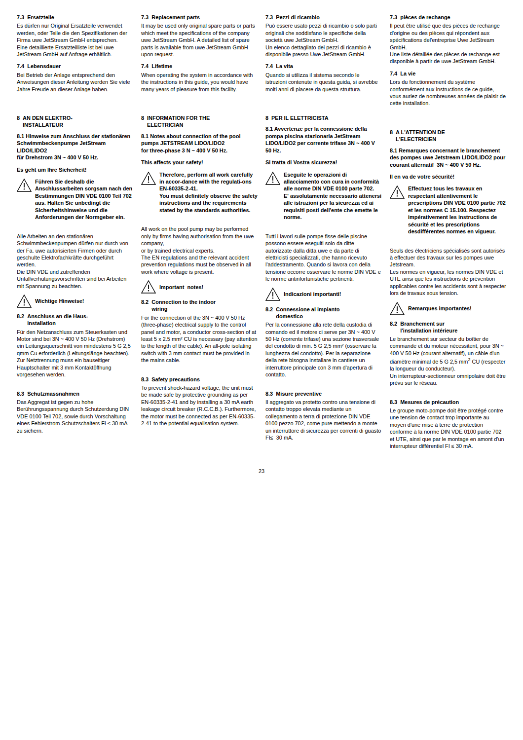7.3 Ersatzteile
Es dürfen nur Original Ersatzteile verwendet werden, oder Teile die den Spezifikationen der Firma uwe JetStream GmbH entsprechen.
Eine detaillierte Ersatzteilliste ist bei uwe JetStream GmbH auf Anfrage erhältlich.
7.4 Lebensdauer
Bei Betrieb der Anlage entsprechend den Anweisungen dieser Anleitung werden Sie viele Jahre Freude an dieser Anlage haben.
8 AN DEN ELEKTRO-
INSTALLATEUR
8.1 Hinweise zum Anschluss der stationären Schwimmbeckenpumpe JetStream LIDO/LIDO2
für Drehstrom 3N ~ 400 V 50 Hz.
Es geht um Ihre Sicherheit!
Führen Sie deshalb die Anschlussarbeiten sorgsam nach den Bestimmungen DIN VDE 0100 Teil 702 aus. Halten Sie unbedingt die Sicherheitshinweise und die Anforderungen der Normgeber ein.
Alle Arbeiten an den stationären Schwimmbeckenpumpen dürfen nur durch von der Fa. uwe autorisierten Firmen oder durch geschulte Elektrofachkräfte durchgeführt werden.
Die DIN VDE und zutreffenden Unfallverhütungsvorschriften sind bei Arbeiten mit Spannung zu beachten.
Wichtige Hinweise!
8.2 Anschluss an die Haus-
installation
Für den Netzanschluss zum Steuerkasten und Motor sind bei 3N ~ 400 V 50 Hz (Drehstrom) ein Leitungsquerschnitt von mindestens 5 G 2,5 qmm Cu erforderlich (Leitungslänge beachten).
Zur Netztrennung muss ein bauseitiger Hauptschalter mit 3 mm Kontaktöffnung vorgesehen werden.
8.3 Schutzmassnahmen
Das Aggregat ist gegen zu hohe Berührungsspannung durch Schutzerdung DIN VDE 0100 Teil 702, sowie durch Vorschaltung eines Fehlerstrom-Schutzschalters FI ≤ 30 mA zu sichern.
7.3 Replacement parts
It may be used only original spare parts or parts which meet the specifications of the company uwe JetStream GmbH. A detailed list of spare parts is available from uwe JetStream GmbH upon request.
7.4 Lifetime
When operating the system in accordance with the instructions in this guide, you would have many years of pleasure from this facility.
8 INFORMATION FOR THE
ELECTRICIAN
8.1 Notes about connection of the pool pumps JETSTREAM LIDO/LIDO2
for three-phase 3 N ~ 400 V 50 Hz.
This affects your safety!
Therefore, perform all work carefully in accor-dance with the regulati-ons EN-60335-2-41.
You must definitely observe the safety instructions and the requirements stated by the standards authorities.
All work on the pool pump may be performed only by firms having authorisation from the uwe company,
or by trained electrical experts.
The EN regulations and the relevant accident prevention regulations must be observed in all work where voltage is present.
Important notes!
8.2 Connection to the indoor
wiring
For the connection of the 3N ~ 400 V 50 Hz (three-phase) electrical supply to the control panel and motor, a conductor cross-section of at least 5 x 2.5 mm² CU is necessary (pay attention to the length of the cable). An all-pole isolating switch with 3 mm contact must be provided in the mains cable.
8.3 Safety precautions
To prevent shock-hazard voltage, the unit must be made safe by protective grounding as per EN-60335-2-41 and by installing a 30 mA earth leakage circuit breaker (R.C.C.B.). Furthermore, the motor must be connected as per EN-60335-2-41 to the potential equalisation system.
7.3 Pezzi di ricambio
Può essere usato pezzi di ricambio o solo parti originali che soddisfano le specifiche della società uwe JetStream GmbH.
Un elenco dettagliato dei pezzi di ricambio è disponibile presso Uwe JetStream GmbH.
7.4 La vita
Quando si utilizza il sistema secondo le istruzioni contenute in questa guida, si avrebbe molti anni di piacere da questa struttura.
8 PER IL ELETTRICISTA
8.1 Avvertenze per la connessione della pompa piscina stazionaria JetStream LIDO/LIDO2 per corrente trifase 3N ~ 400 V 50 Hz.
Si tratta di Vostra sicurezza!
Eseguite le operazioni di allacciamento con cura in conformità alle norme DIN VDE 0100 parte 702.
E' assolutamente necessario attenersi alle istruzioni per la sicurezza ed ai requisiti posti dell'ente che emette le norme.
Tutti i lavori sulle pompe fisse delle piscine possono essere eseguiti solo da ditte autorizzate dalla ditta uwe e da parte di elettricisti specializzati, che hanno ricevuto l'addestramento. Quando si lavora con della tensione occorre osservare le norme DIN VDE e le norme antinfortunistiche pertinenti.
Indicazioni importanti!
8.2 Connessione al impianto
domestico
Per la connessione alla rete della custodia di comando ed il motore ci serve per 3N ~ 400 V 50 Hz (corrente trifase) una sezione trasversale del condotto di min. 5 G 2,5 mm² (osservare la lunghezza del condotto). Per la separazione della rete bisogna installare in cantiere un interruttore principale con 3 mm d'apertura di contatto.
8.3 Misure preventive
Il aggregato va protetto contro una tensione di contatto troppo elevata mediante un collegamento a terra di protezione DIN VDE 0100 pezzo 702, come pure mettendo a monte un interruttore di sicurezza per correnti di guasto FI≤ 30 mA.
7.3 pièces de rechange
Il peut être utilisé que des pièces de rechange d'origine ou des pièces qui répondent aux spécifications del'entreprise Uwe JetStream GmbH.
Une liste détaillée des pièces de rechange est disponible à partir de uwe JetStream GmbH.
7.4 La vie
Lors du fonctionnement du système conformément aux instructions de ce guide, vous auriez de nombreuses années de plaisir de cette installation.
8 A L'ATTENTION DE
L'ELECTRICIEN
8.1 Remarques concernant le branchement des pompes uwe Jetstream LIDO/LIDO2 pour courant alternatif 3N ~ 400 V 50 Hz.
Il en va de votre sécurité!
Effectuez tous les travaux en respectant attentivement le prescriptions DIN VDE 0100 partie 702 et les normes C 15.100. Respectez impérativement les instructions de sécurité et les prescriptions desdifférentes normes en vigueur.
Seuls des électriciens spécialisés sont autorisés à effectuer des travaux sur les pompes uwe Jetstream.
Les normes en vigueur, les normes DIN VDE et UTE ainsi que les instructions de prévention applicables contre les accidents sont à respecter lors de travaux sous tension.
Remarques importantes!
8.2 Branchement sur
l'installation intérieure
Le branchement sur secteur du boîtier de commande et du moteur nécessitent, pour 3N ~ 400 V 50 Hz (courant alternatif), un câble d'un diamètre minimal de 5 G 2,5 mm2 CU (respecter la longueur du conducteur).
Un interrupteur-sectionneur omnipolaire doit être prévu sur le réseau.
8.3 Mesures de précaution
Le groupe moto-pompe doit être protégé contre une tension de contact trop importante au moyen d'une mise à terre de protection conforme à la norme DIN VDE 0100 partie 702 et UTE, ainsi que par le montage en amont d'un interrupteur différentiel FI ≤ 30 mA.
23